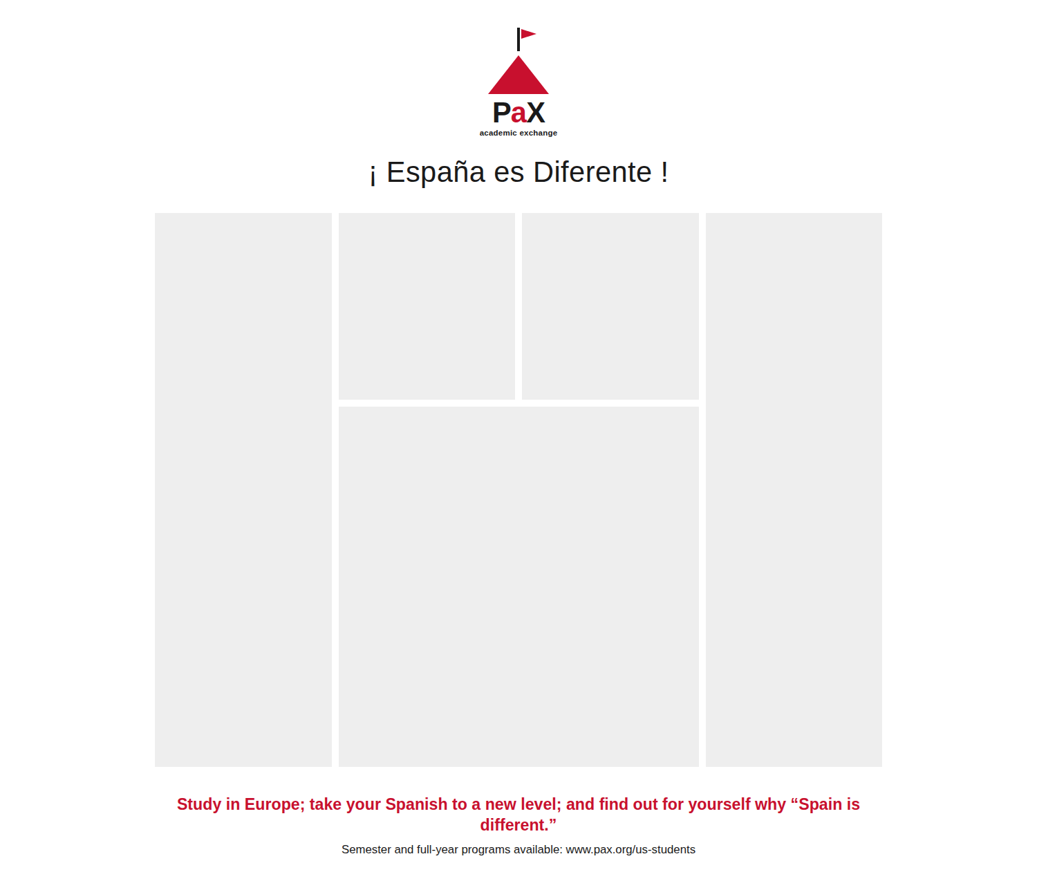PaX
academic exchange
¡ España es Diferente !
An exchange student on campus
Seafood paella
Plaza Mayor, Madrid
A hillside town at golden hour
Arches of the Mezquita, Córdoba
Study in Europe; take your Spanish to a new level; and find out for yourself why “Spain is different.”
Semester and full-year programs available: www.pax.org/us-students